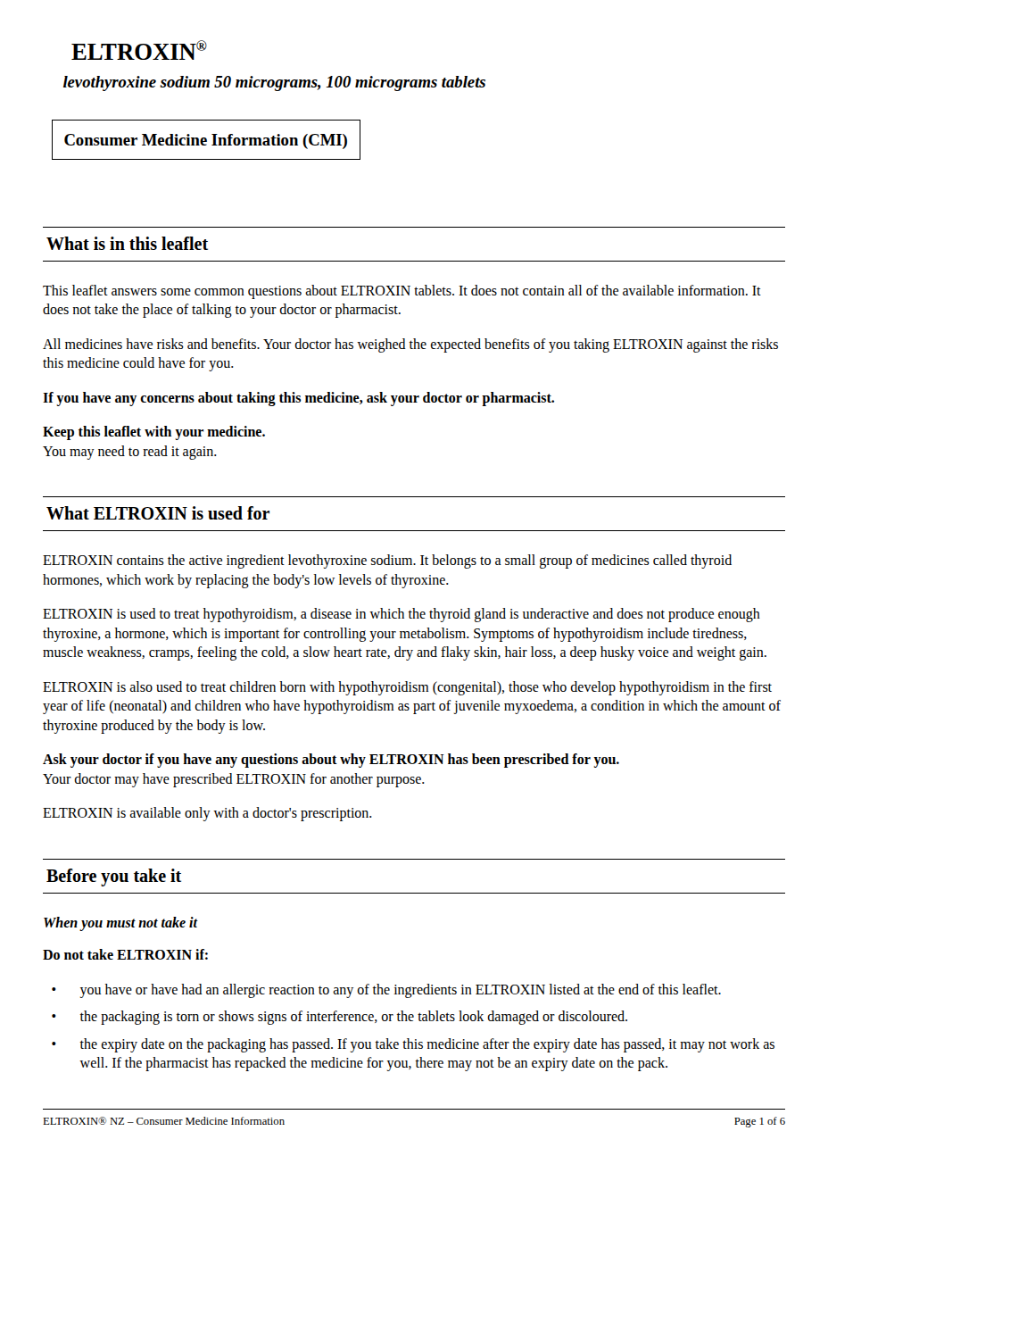ELTROXIN®
levothyroxine sodium 50 micrograms, 100 micrograms tablets
Consumer Medicine Information (CMI)
What is in this leaflet
This leaflet answers some common questions about ELTROXIN tablets. It does not contain all of the available information. It does not take the place of talking to your doctor or pharmacist.
All medicines have risks and benefits. Your doctor has weighed the expected benefits of you taking ELTROXIN against the risks this medicine could have for you.
If you have any concerns about taking this medicine, ask your doctor or pharmacist.
Keep this leaflet with your medicine.
You may need to read it again.
What ELTROXIN is used for
ELTROXIN contains the active ingredient levothyroxine sodium. It belongs to a small group of medicines called thyroid hormones, which work by replacing the body's low levels of thyroxine.
ELTROXIN is used to treat hypothyroidism, a disease in which the thyroid gland is underactive and does not produce enough thyroxine, a hormone, which is important for controlling your metabolism. Symptoms of hypothyroidism include tiredness, muscle weakness, cramps, feeling the cold, a slow heart rate, dry and flaky skin, hair loss, a deep husky voice and weight gain.
ELTROXIN is also used to treat children born with hypothyroidism (congenital), those who develop hypothyroidism in the first year of life (neonatal) and children who have hypothyroidism as part of juvenile myxoedema, a condition in which the amount of thyroxine produced by the body is low.
Ask your doctor if you have any questions about why ELTROXIN has been prescribed for you.
Your doctor may have prescribed ELTROXIN for another purpose.
ELTROXIN is available only with a doctor's prescription.
Before you take it
When you must not take it
Do not take ELTROXIN if:
you have or have had an allergic reaction to any of the ingredients in ELTROXIN listed at the end of this leaflet.
the packaging is torn or shows signs of interference, or the tablets look damaged or discoloured.
the expiry date on the packaging has passed. If you take this medicine after the expiry date has passed, it may not work as well. If the pharmacist has repacked the medicine for you, there may not be an expiry date on the pack.
ELTROXIN® NZ – Consumer Medicine Information Page 1 of 6